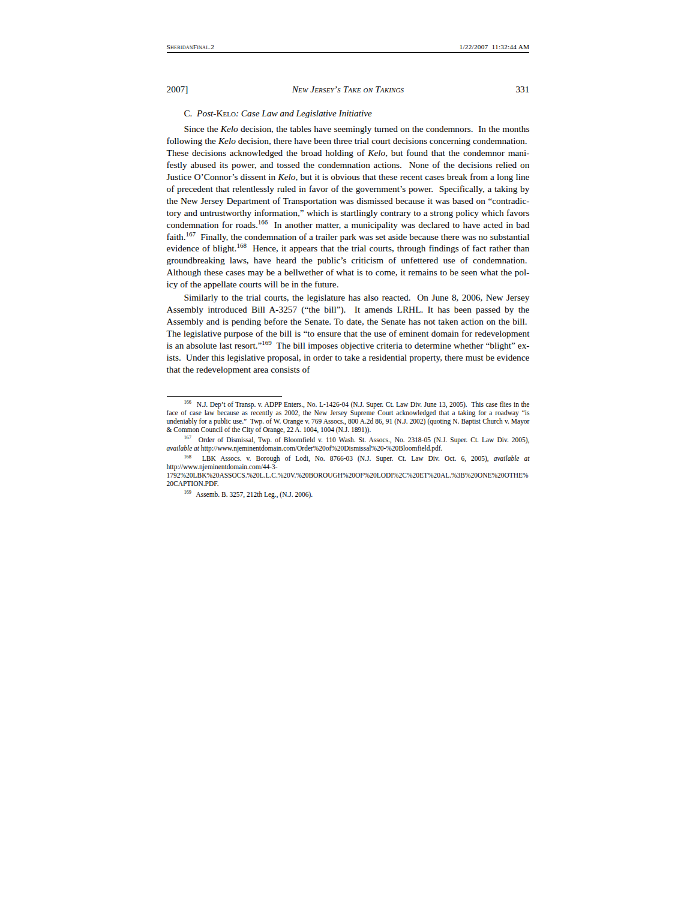SheridanFinal.2 1/22/2007 11:32:44 AM
2007] New Jersey’s Take on Takings 331
C. Post-Kelo: Case Law and Legislative Initiative
Since the Kelo decision, the tables have seemingly turned on the condemnors. In the months following the Kelo decision, there have been three trial court decisions concerning condemnation. These decisions acknowledged the broad holding of Kelo, but found that the condemnor manifestly abused its power, and tossed the condemnation actions. None of the decisions relied on Justice O’Connor’s dissent in Kelo, but it is obvious that these recent cases break from a long line of precedent that relentlessly ruled in favor of the government’s power. Specifically, a taking by the New Jersey Department of Transportation was dismissed because it was based on “contradictory and untrustworthy information,” which is startlingly contrary to a strong policy which favors condemnation for roads.166 In another matter, a municipality was declared to have acted in bad faith.167 Finally, the condemnation of a trailer park was set aside because there was no substantial evidence of blight.168 Hence, it appears that the trial courts, through findings of fact rather than groundbreaking laws, have heard the public’s criticism of unfettered use of condemnation. Although these cases may be a bellwether of what is to come, it remains to be seen what the policy of the appellate courts will be in the future.
Similarly to the trial courts, the legislature has also reacted. On June 8, 2006, New Jersey Assembly introduced Bill A-3257 (“the bill”). It amends LRHL. It has been passed by the Assembly and is pending before the Senate. To date, the Senate has not taken action on the bill. The legislative purpose of the bill is “to ensure that the use of eminent domain for redevelopment is an absolute last resort.”169 The bill imposes objective criteria to determine whether “blight” exists. Under this legislative proposal, in order to take a residential property, there must be evidence that the redevelopment area consists of
166 N.J. Dep’t of Transp. v. ADPP Enters., No. L-1426-04 (N.J. Super. Ct. Law Div. June 13, 2005). This case flies in the face of case law because as recently as 2002, the New Jersey Supreme Court acknowledged that a taking for a roadway “is undeniably for a public use.” Twp. of W. Orange v. 769 Assocs., 800 A.2d 86, 91 (N.J. 2002) (quoting N. Baptist Church v. Mayor & Common Council of the City of Orange, 22 A. 1004, 1004 (N.J. 1891)).
167 Order of Dismissal, Twp. of Bloomfield v. 110 Wash. St. Assocs., No. 2318-05 (N.J. Super. Ct. Law Div. 2005), available at http://www.njeminentdomain.com/Order%20of%20Dismissal%20-%20Bloomfield.pdf.
168 LBK Assocs. v. Borough of Lodi, No. 8766-03 (N.J. Super. Ct. Law Div. Oct. 6, 2005), available at http://www.njeminentdomain.com/44-3-1792%20LBK%20ASSOCS.%20L.L.C.%20V.%20BOROUGH%20OF%20LODI%2C%20ET%20AL.%3B%20ONE%20OTHE%20CAPTION.PDF.
169 Assemb. B. 3257, 212th Leg., (N.J. 2006).